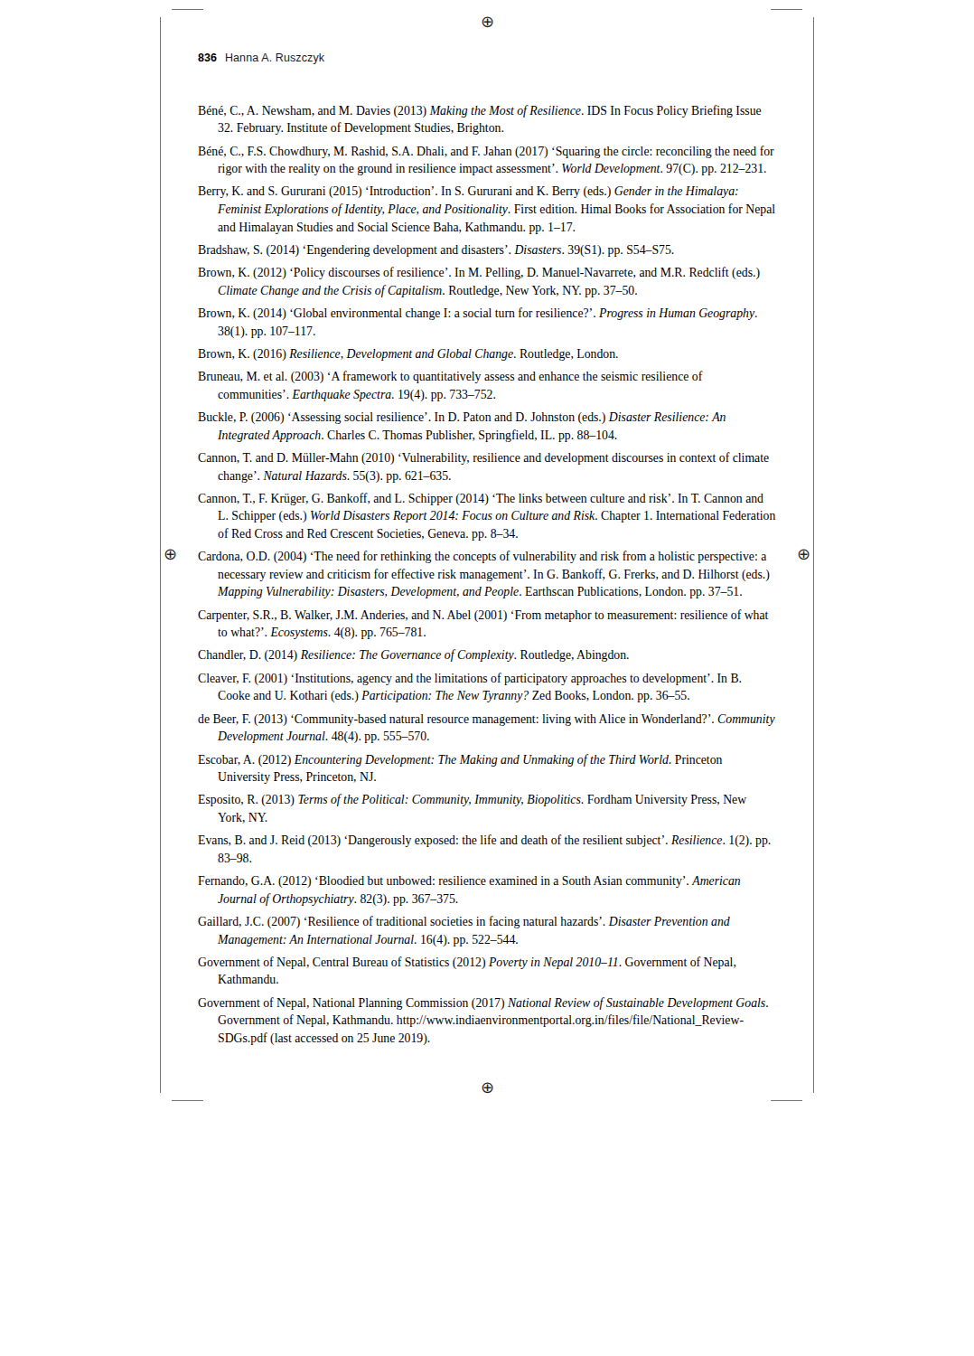⊕ ⊕ ⊕ ⊕
836 Hanna A. Ruszczyk
Béné, C., A. Newsham, and M. Davies (2013) Making the Most of Resilience. IDS In Focus Policy Briefing Issue 32. February. Institute of Development Studies, Brighton.
Béné, C., F.S. Chowdhury, M. Rashid, S.A. Dhali, and F. Jahan (2017) ‘Squaring the circle: reconciling the need for rigor with the reality on the ground in resilience impact assessment’. World Development. 97(C). pp. 212–231.
Berry, K. and S. Gururani (2015) ‘Introduction’. In S. Gururani and K. Berry (eds.) Gender in the Himalaya: Feminist Explorations of Identity, Place, and Positionality. First edition. Himal Books for Association for Nepal and Himalayan Studies and Social Science Baha, Kathmandu. pp. 1–17.
Bradshaw, S. (2014) ‘Engendering development and disasters’. Disasters. 39(S1). pp. S54–S75.
Brown, K. (2012) ‘Policy discourses of resilience’. In M. Pelling, D. Manuel-Navarrete, and M.R. Redclift (eds.) Climate Change and the Crisis of Capitalism. Routledge, New York, NY. pp. 37–50.
Brown, K. (2014) ‘Global environmental change I: a social turn for resilience?’. Progress in Human Geography. 38(1). pp. 107–117.
Brown, K. (2016) Resilience, Development and Global Change. Routledge, London.
Bruneau, M. et al. (2003) ‘A framework to quantitatively assess and enhance the seismic resilience of communities’. Earthquake Spectra. 19(4). pp. 733–752.
Buckle, P. (2006) ‘Assessing social resilience’. In D. Paton and D. Johnston (eds.) Disaster Resilience: An Integrated Approach. Charles C. Thomas Publisher, Springfield, IL. pp. 88–104.
Cannon, T. and D. Müller-Mahn (2010) ‘Vulnerability, resilience and development discourses in context of climate change’. Natural Hazards. 55(3). pp. 621–635.
Cannon, T., F. Krüger, G. Bankoff, and L. Schipper (2014) ‘The links between culture and risk’. In T. Cannon and L. Schipper (eds.) World Disasters Report 2014: Focus on Culture and Risk. Chapter 1. International Federation of Red Cross and Red Crescent Societies, Geneva. pp. 8–34.
Cardona, O.D. (2004) ‘The need for rethinking the concepts of vulnerability and risk from a holistic perspective: a necessary review and criticism for effective risk management’. In G. Bankoff, G. Frerks, and D. Hilhorst (eds.) Mapping Vulnerability: Disasters, Development, and People. Earthscan Publications, London. pp. 37–51.
Carpenter, S.R., B. Walker, J.M. Anderies, and N. Abel (2001) ‘From metaphor to measurement: resilience of what to what?’. Ecosystems. 4(8). pp. 765–781.
Chandler, D. (2014) Resilience: The Governance of Complexity. Routledge, Abingdon.
Cleaver, F. (2001) ‘Institutions, agency and the limitations of participatory approaches to development’. In B. Cooke and U. Kothari (eds.) Participation: The New Tyranny? Zed Books, London. pp. 36–55.
de Beer, F. (2013) ‘Community-based natural resource management: living with Alice in Wonderland?’. Community Development Journal. 48(4). pp. 555–570.
Escobar, A. (2012) Encountering Development: The Making and Unmaking of the Third World. Princeton University Press, Princeton, NJ.
Esposito, R. (2013) Terms of the Political: Community, Immunity, Biopolitics. Fordham University Press, New York, NY.
Evans, B. and J. Reid (2013) ‘Dangerously exposed: the life and death of the resilient subject’. Resilience. 1(2). pp. 83–98.
Fernando, G.A. (2012) ‘Bloodied but unbowed: resilience examined in a South Asian community’. American Journal of Orthopsychiatry. 82(3). pp. 367–375.
Gaillard, J.C. (2007) ‘Resilience of traditional societies in facing natural hazards’. Disaster Prevention and Management: An International Journal. 16(4). pp. 522–544.
Government of Nepal, Central Bureau of Statistics (2012) Poverty in Nepal 2010–11. Government of Nepal, Kathmandu.
Government of Nepal, National Planning Commission (2017) National Review of Sustainable Development Goals. Government of Nepal, Kathmandu. http://www.indiaenvironmentportal.org.in/files/file/National_Review-SDGs.pdf (last accessed on 25 June 2019).